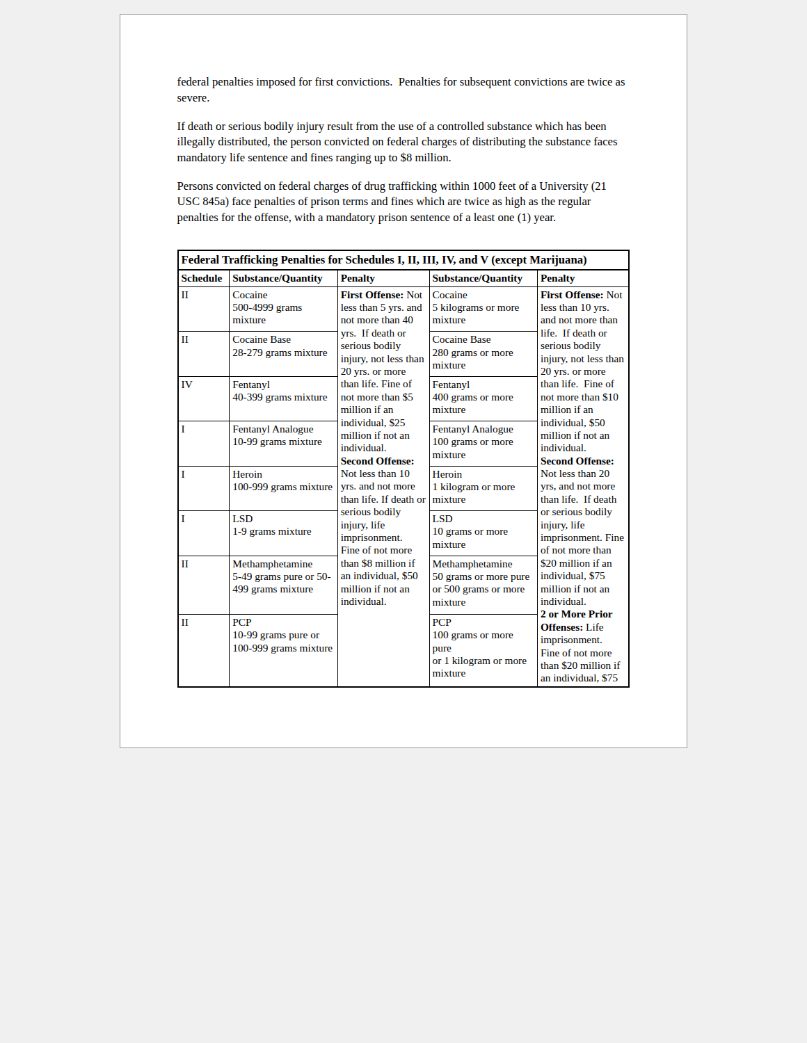federal penalties imposed for first convictions. Penalties for subsequent convictions are twice as severe.
If death or serious bodily injury result from the use of a controlled substance which has been illegally distributed, the person convicted on federal charges of distributing the substance faces mandatory life sentence and fines ranging up to $8 million.
Persons convicted on federal charges of drug trafficking within 1000 feet of a University (21 USC 845a) face penalties of prison terms and fines which are twice as high as the regular penalties for the offense, with a mandatory prison sentence of a least one (1) year.
Federal Trafficking Penalties for Schedules I, II, III, IV, and V (except Marijuana)
| Schedule | Substance/Quantity | Penalty | Substance/Quantity | Penalty |
| --- | --- | --- | --- | --- |
| II | Cocaine 500-4999 grams mixture | First Offense: Not less than 5 yrs. and not more than 40 yrs. If death or serious bodily injury, not less than 20 yrs. or more than life. Fine of not more than $5 million if an individual, $25 million if not an individual. Second Offense: Not less than 10 yrs. and not more than life. If death or serious bodily injury, life imprisonment. Fine of not more than $8 million if an individual, $50 million if not an individual. | Cocaine 5 kilograms or more mixture | First Offense: Not less than 10 yrs. and not more than life. If death or serious bodily injury, not less than 20 yrs. or more than life. Fine of not more than $10 million if an individual, $50 million if not an individual. Second Offense: Not less than 20 yrs, and not more than life. If death or serious bodily injury, life imprisonment. Fine of not more than $20 million if an individual, $75 million if not an individual. 2 or More Prior Offenses: Life imprisonment. Fine of not more than $20 million if an individual, $75 |
| II | Cocaine Base 28-279 grams mixture | Cocaine Base 280 grams or more mixture |
| IV | Fentanyl 40-399 grams mixture | Fentanyl 400 grams or more mixture |
| I | Fentanyl Analogue 10-99 grams mixture | Fentanyl Analogue 100 grams or more mixture |
| I | Heroin 100-999 grams mixture | Heroin 1 kilogram or more mixture |
| I | LSD 1-9 grams mixture | LSD 10 grams or more mixture |
| II | Methamphetamine 5-49 grams pure or 50-499 grams mixture | Methamphetamine 50 grams or more pure or 500 grams or more mixture |
| II | PCP 10-99 grams pure or 100-999 grams mixture | PCP 100 grams or more pure or 1 kilogram or more mixture |